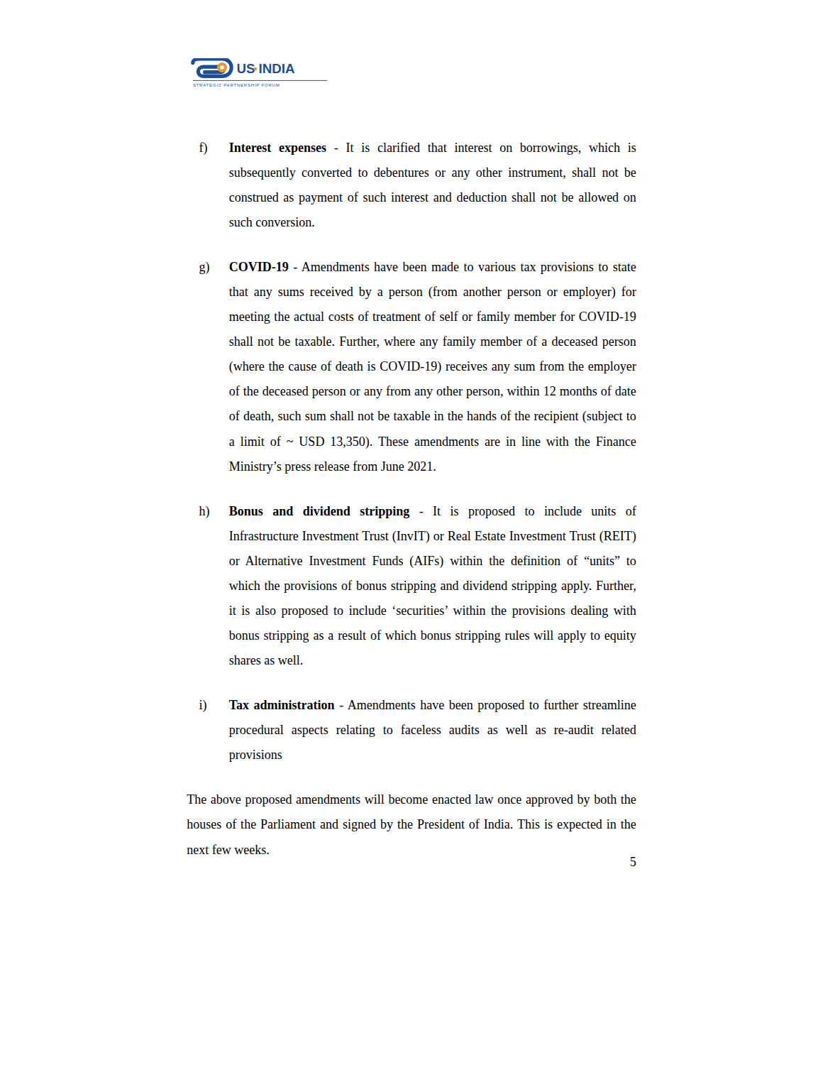US INDIA STRATEGIC PARTNERSHIP FORUM
f) Interest expenses - It is clarified that interest on borrowings, which is subsequently converted to debentures or any other instrument, shall not be construed as payment of such interest and deduction shall not be allowed on such conversion.
g) COVID-19 - Amendments have been made to various tax provisions to state that any sums received by a person (from another person or employer) for meeting the actual costs of treatment of self or family member for COVID-19 shall not be taxable. Further, where any family member of a deceased person (where the cause of death is COVID-19) receives any sum from the employer of the deceased person or any from any other person, within 12 months of date of death, such sum shall not be taxable in the hands of the recipient (subject to a limit of ~ USD 13,350). These amendments are in line with the Finance Ministry’s press release from June 2021.
h) Bonus and dividend stripping - It is proposed to include units of Infrastructure Investment Trust (InvIT) or Real Estate Investment Trust (REIT) or Alternative Investment Funds (AIFs) within the definition of “units” to which the provisions of bonus stripping and dividend stripping apply. Further, it is also proposed to include ‘securities’ within the provisions dealing with bonus stripping as a result of which bonus stripping rules will apply to equity shares as well.
i) Tax administration - Amendments have been proposed to further streamline procedural aspects relating to faceless audits as well as re-audit related provisions
The above proposed amendments will become enacted law once approved by both the houses of the Parliament and signed by the President of India. This is expected in the next few weeks.
5